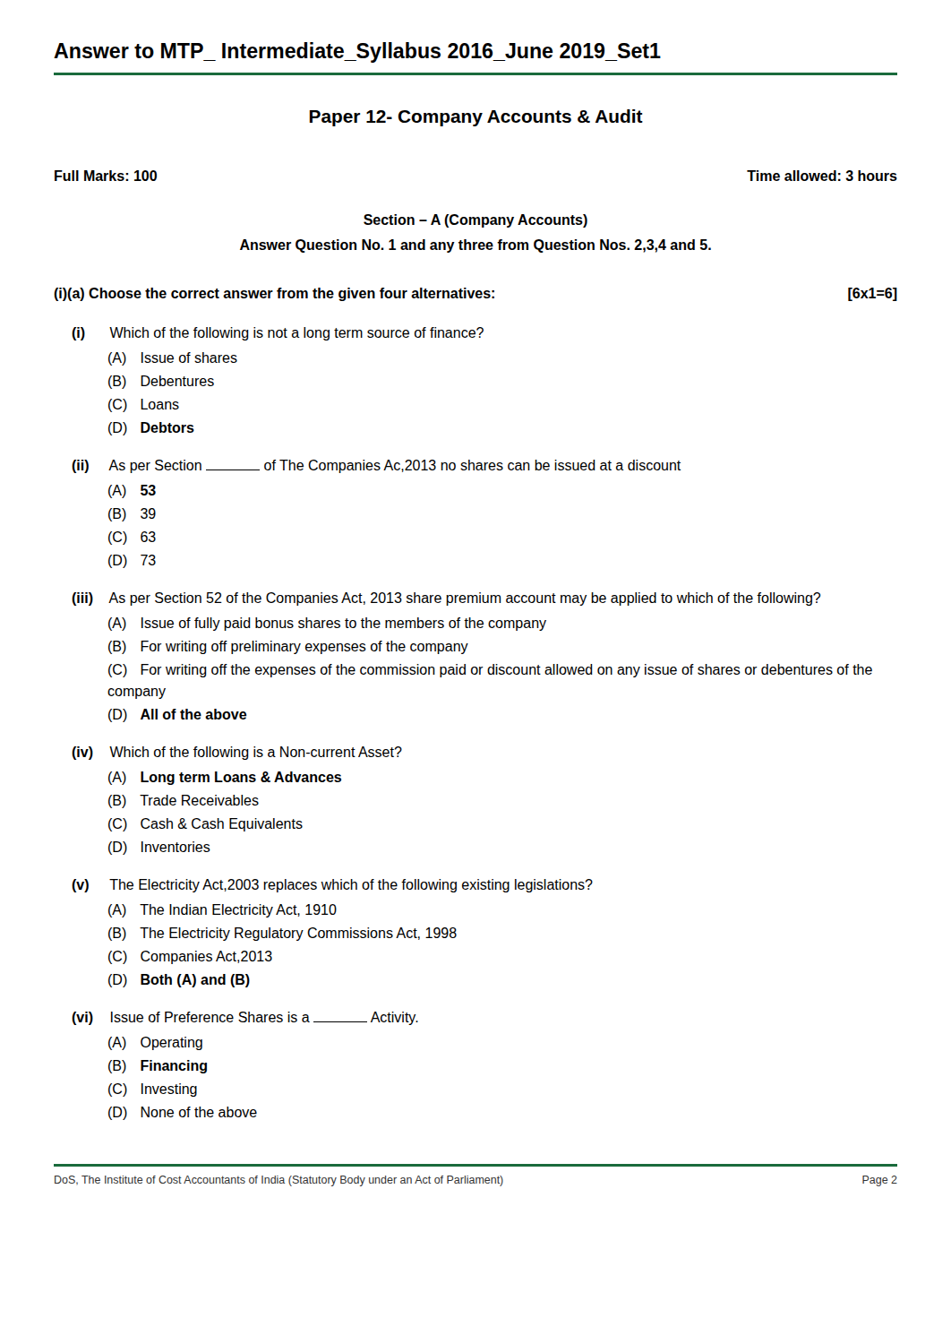Answer to MTP_ Intermediate_Syllabus 2016_June 2019_Set1
Paper 12- Company Accounts & Audit
Full Marks: 100 Time allowed: 3 hours
Section – A (Company Accounts)
Answer Question No. 1 and any three from Question Nos. 2,3,4 and 5.
(i)(a) Choose the correct answer from the given four alternatives: [6x1=6]
(i) Which of the following is not a long term source of finance?
(A) Issue of shares
(B) Debentures
(C) Loans
(D) Debtors
(ii) As per Section of The Companies Ac,2013 no shares can be issued at a discount
(A) 53
(B) 39
(C) 63
(D) 73
(iii) As per Section 52 of the Companies Act, 2013 share premium account may be applied to which of the following?
(A) Issue of fully paid bonus shares to the members of the company
(B) For writing off preliminary expenses of the company
(C) For writing off the expenses of the commission paid or discount allowed on any issue of shares or debentures of the company
(D) All of the above
(iv) Which of the following is a Non-current Asset?
(A) Long term Loans & Advances
(B) Trade Receivables
(C) Cash & Cash Equivalents
(D) Inventories
(v) The Electricity Act,2003 replaces which of the following existing legislations?
(A) The Indian Electricity Act, 1910
(B) The Electricity Regulatory Commissions Act, 1998
(C) Companies Act,2013
(D) Both (A) and (B)
(vi) Issue of Preference Shares is a Activity.
(A) Operating
(B) Financing
(C) Investing
(D) None of the above
DoS, The Institute of Cost Accountants of India (Statutory Body under an Act of Parliament) Page 2